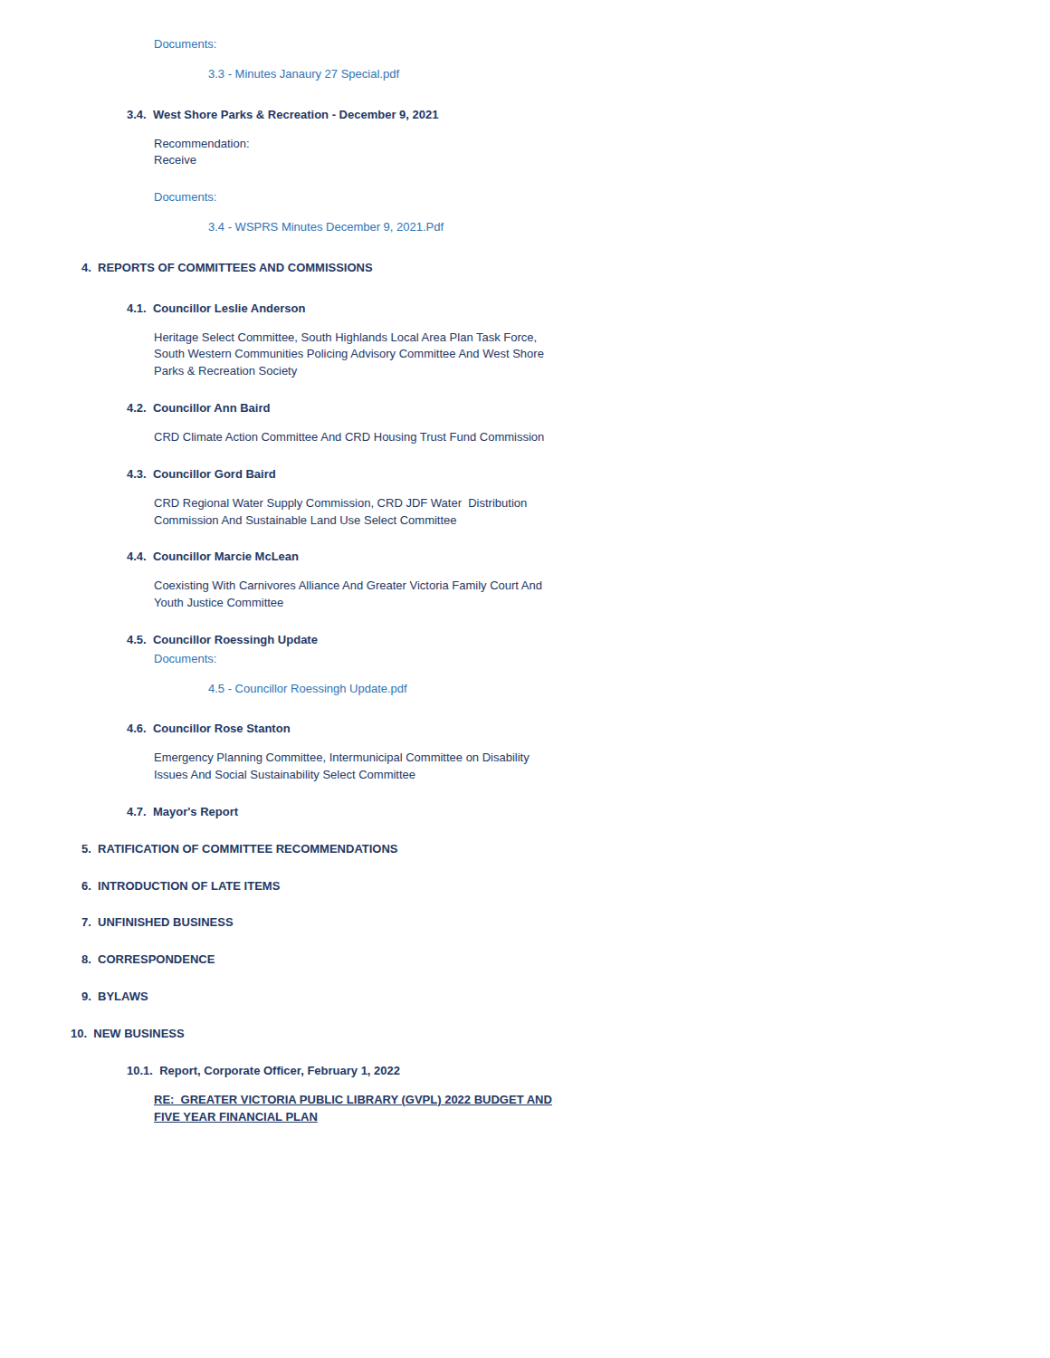Documents:
3.3 - Minutes Janaury 27 Special.pdf
3.4. West Shore Parks & Recreation - December 9, 2021
Recommendation:
Receive
Documents:
3.4 - WSPRS Minutes December 9, 2021.Pdf
4. REPORTS OF COMMITTEES AND COMMISSIONS
4.1. Councillor Leslie Anderson
Heritage Select Committee, South Highlands Local Area Plan Task Force,
South Western Communities Policing Advisory Committee And West Shore
Parks & Recreation Society
4.2. Councillor Ann Baird
CRD Climate Action Committee And CRD Housing Trust Fund Commission
4.3. Councillor Gord Baird
CRD Regional Water Supply Commission, CRD JDF Water Distribution
Commission And Sustainable Land Use Select Committee
4.4. Councillor Marcie McLean
Coexisting With Carnivores Alliance And Greater Victoria Family Court And
Youth Justice Committee
4.5. Councillor Roessingh Update
Documents:
4.5 - Councillor Roessingh Update.pdf
4.6. Councillor Rose Stanton
Emergency Planning Committee, Intermunicipal Committee on Disability
Issues And Social Sustainability Select Committee
4.7. Mayor's Report
5. RATIFICATION OF COMMITTEE RECOMMENDATIONS
6. INTRODUCTION OF LATE ITEMS
7. UNFINISHED BUSINESS
8. CORRESPONDENCE
9. BYLAWS
10. NEW BUSINESS
10.1. Report, Corporate Officer, February 1, 2022
RE: GREATER VICTORIA PUBLIC LIBRARY (GVPL) 2022 BUDGET AND
FIVE YEAR FINANCIAL PLAN